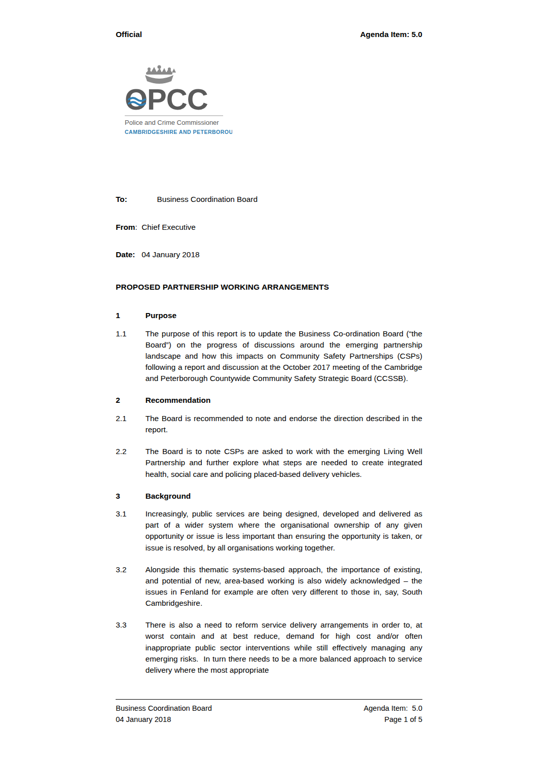Official Agenda Item: 5.0
OPCC Police and Crime Commissioner CAMBRIDGESHIRE AND PETERBOROUGH
To: Business Coordination Board
From: Chief Executive
Date: 04 January 2018
Proposed Partnership Working Arrangements
1 Purpose
1.1
The purpose of this report is to update the Business Co-ordination Board (“the Board”) on the progress of discussions around the emerging partnership landscape and how this impacts on Community Safety Partnerships (CSPs) following a report and discussion at the October 2017 meeting of the Cambridge and Peterborough Countywide Community Safety Strategic Board (CCSSB).
2 Recommendation
2.1
The Board is recommended to note and endorse the direction described in the report.
2.2
The Board is to note CSPs are asked to work with the emerging Living Well Partnership and further explore what steps are needed to create integrated health, social care and policing placed-based delivery vehicles.
3 Background
3.1
Increasingly, public services are being designed, developed and delivered as part of a wider system where the organisational ownership of any given opportunity or issue is less important than ensuring the opportunity is taken, or issue is resolved, by all organisations working together.
3.2
Alongside this thematic systems-based approach, the importance of existing, and potential of new, area-based working is also widely acknowledged – the issues in Fenland for example are often very different to those in, say, South Cambridgeshire.
3.3
There is also a need to reform service delivery arrangements in order to, at worst contain and at best reduce, demand for high cost and/or often inappropriate public sector interventions while still effectively managing any emerging risks. In turn there needs to be a more balanced approach to service delivery where the most appropriate
Business Coordination Board 04 January 2018
Agenda Item: 5.0 Page 1 of 5